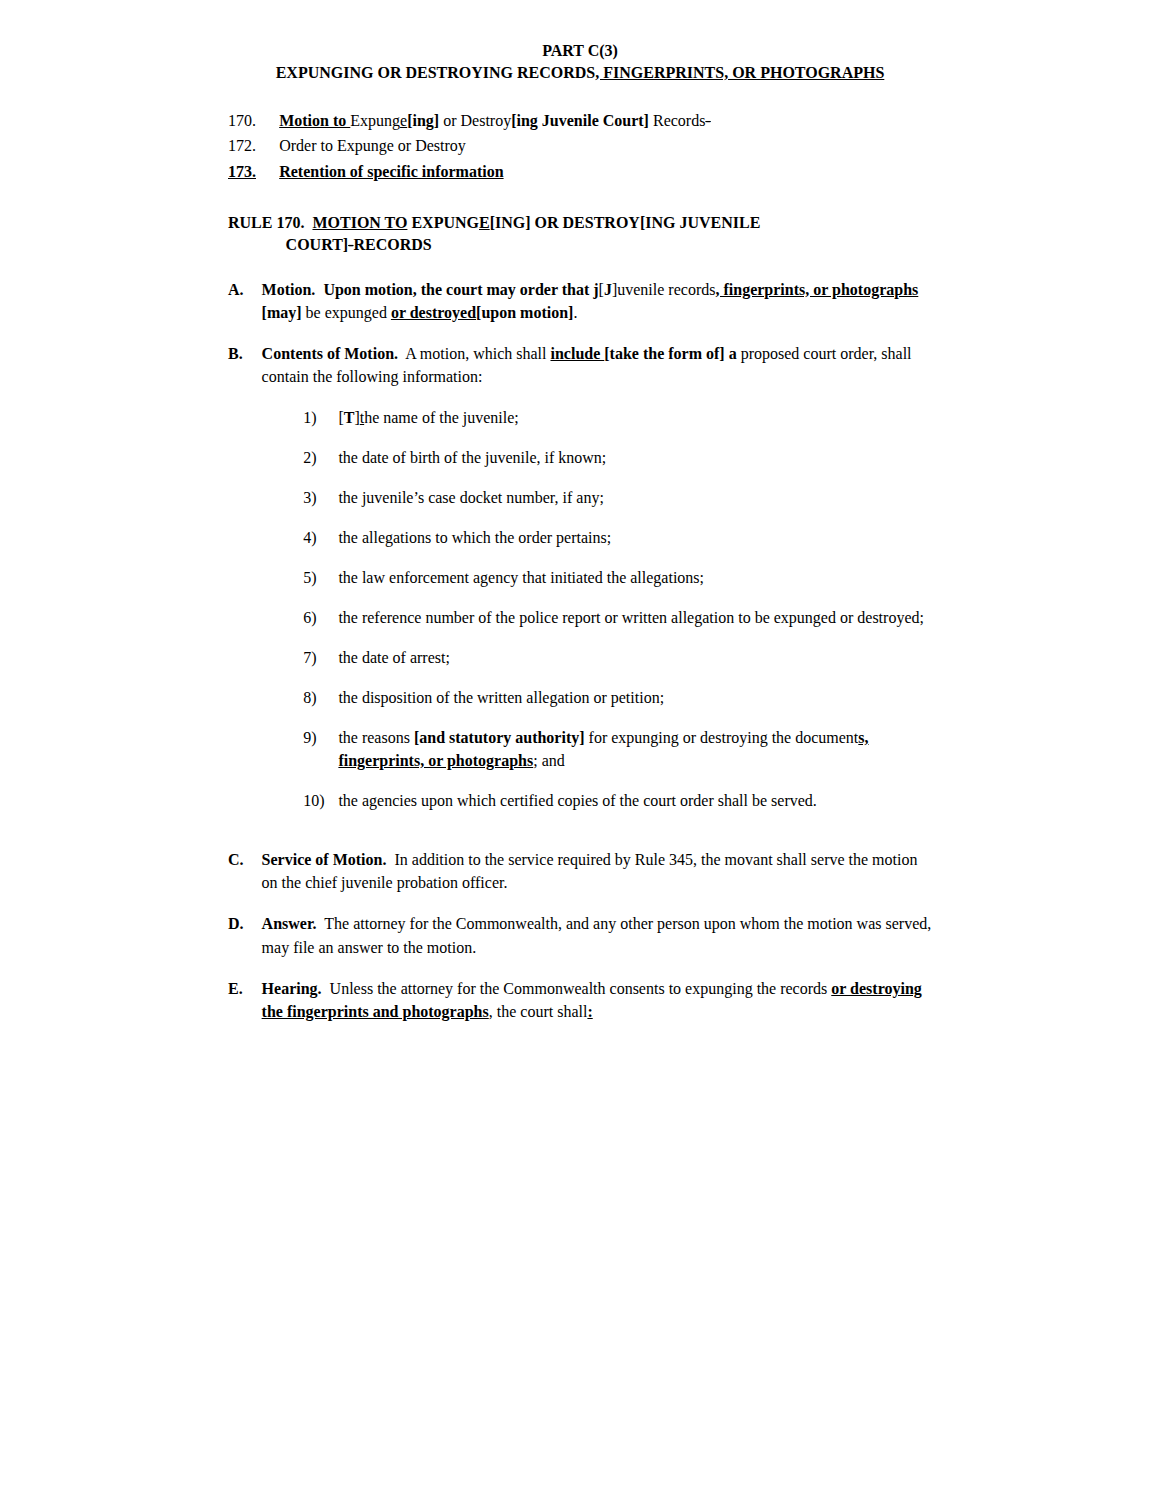PART C(3) EXPUNGING OR DESTROYING RECORDS, FINGERPRINTS, OR PHOTOGRAPHS
170. Motion to Expunge[ing] or Destroy[ing Juvenile Court] Records-
172. Order to Expunge or Destroy
173. Retention of specific information
RULE 170. MOTION TO EXPUNGE[ING] OR DESTROY[ING JUVENILE COURT]-RECORDS
A.
Motion. Upon motion, the court may order that j[J]uvenile records, fingerprints, or photographs [may] be expunged or destroyed[upon motion].
B.
Contents of Motion. A motion, which shall include [take the form of] a proposed court order, shall contain the following information:
[T]the name of the juvenile;
the date of birth of the juvenile, if known;
the juvenile’s case docket number, if any;
the allegations to which the order pertains;
the law enforcement agency that initiated the allegations;
the reference number of the police report or written allegation to be expunged or destroyed;
the date of arrest;
the disposition of the written allegation or petition;
the reasons [and statutory authority] for expunging or destroying the documents, fingerprints, or photographs; and
the agencies upon which certified copies of the court order shall be served.
C.
Service of Motion. In addition to the service required by Rule 345, the movant shall serve the motion on the chief juvenile probation officer.
D.
Answer. The attorney for the Commonwealth, and any other person upon whom the motion was served, may file an answer to the motion.
E.
Hearing. Unless the attorney for the Commonwealth consents to expunging the records or destroying the fingerprints and photographs, the court shall: